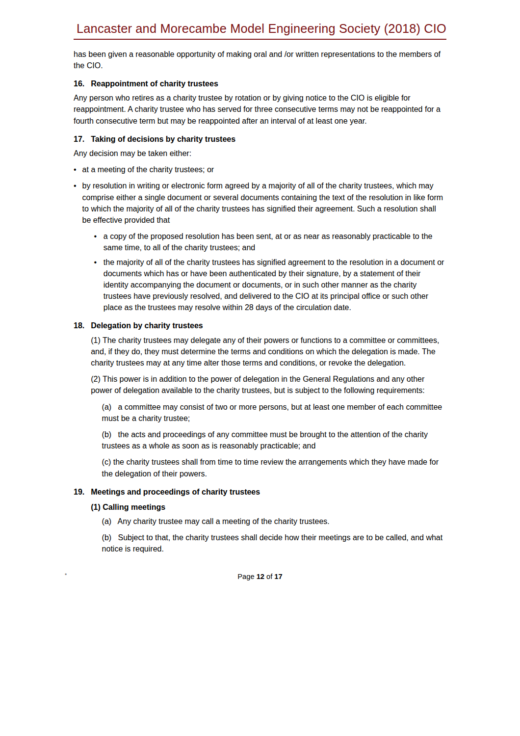Lancaster and Morecambe Model Engineering Society (2018) CIO
has been given a reasonable opportunity of making oral and /or written representations to the members of the CIO.
16. Reappointment of charity trustees
Any person who retires as a charity trustee by rotation or by giving notice to the CIO is eligible for reappointment. A charity trustee who has served for three consecutive terms may not be reappointed for a fourth consecutive term but may be reappointed after an interval of at least one year.
17. Taking of decisions by charity trustees
Any decision may be taken either:
at a meeting of the charity trustees; or
by resolution in writing or electronic form agreed by a majority of all of the charity trustees, which may comprise either a single document or several documents containing the text of the resolution in like form to which the majority of all of the charity trustees has signified their agreement. Such a resolution shall be effective provided that
a copy of the proposed resolution has been sent, at or as near as reasonably practicable to the same time, to all of the charity trustees; and
the majority of all of the charity trustees has signified agreement to the resolution in a document or documents which has or have been authenticated by their signature, by a statement of their identity accompanying the document or documents, or in such other manner as the charity trustees have previously resolved, and delivered to the CIO at its principal office or such other place as the trustees may resolve within 28 days of the circulation date.
18. Delegation by charity trustees
(1) The charity trustees may delegate any of their powers or functions to a committee or committees, and, if they do, they must determine the terms and conditions on which the delegation is made. The charity trustees may at any time alter those terms and conditions, or revoke the delegation.
(2) This power is in addition to the power of delegation in the General Regulations and any other power of delegation available to the charity trustees, but is subject to the following requirements:
(a) a committee may consist of two or more persons, but at least one member of each committee must be a charity trustee;
(b) the acts and proceedings of any committee must be brought to the attention of the charity trustees as a whole as soon as is reasonably practicable; and
(c) the charity trustees shall from time to time review the arrangements which they have made for the delegation of their powers.
19. Meetings and proceedings of charity trustees
(1) Calling meetings
(a) Any charity trustee may call a meeting of the charity trustees.
(b) Subject to that, the charity trustees shall decide how their meetings are to be called, and what notice is required.
Page 12 of 17
•